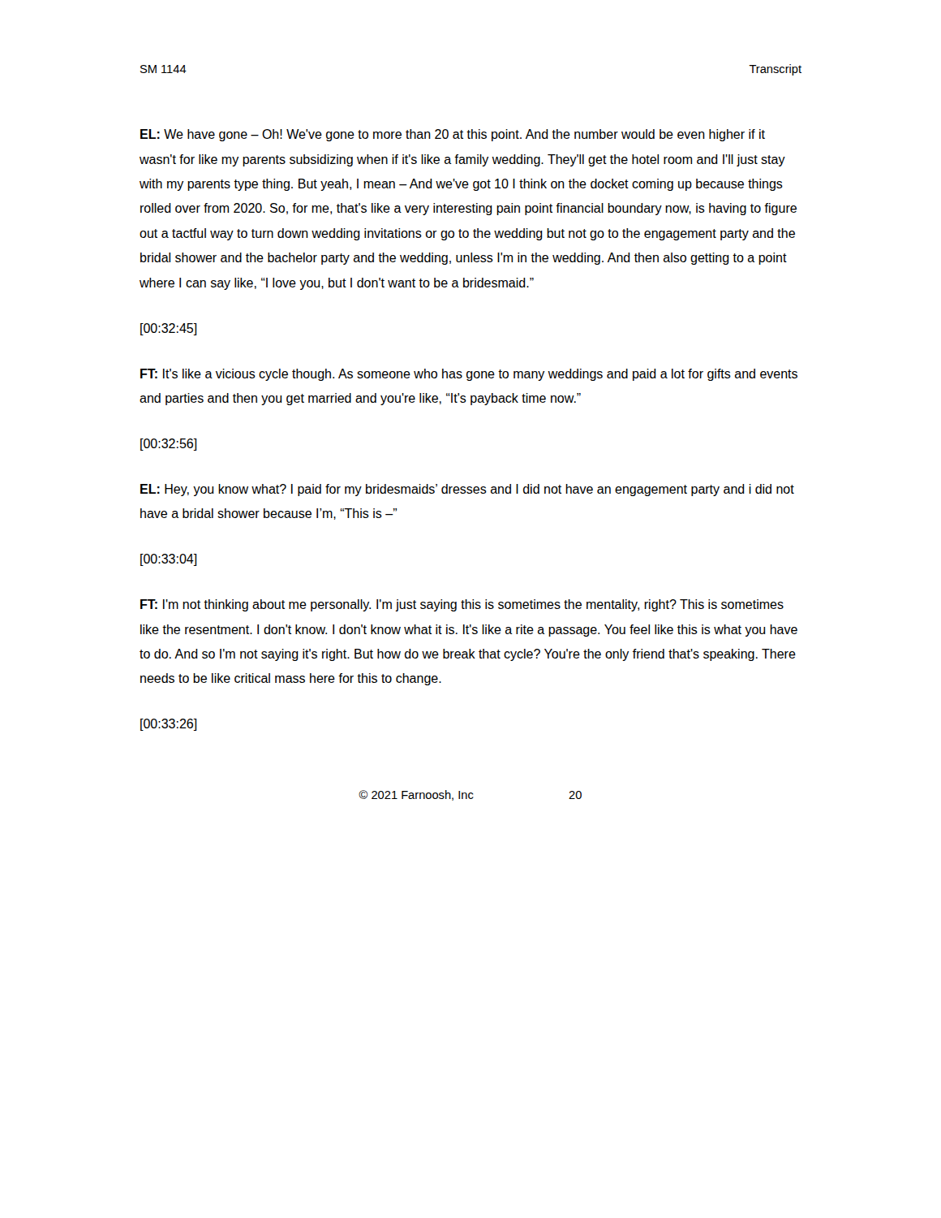SM 1144 Transcript
EL: We have gone – Oh! We've gone to more than 20 at this point. And the number would be even higher if it wasn't for like my parents subsidizing when if it's like a family wedding. They'll get the hotel room and I'll just stay with my parents type thing. But yeah, I mean – And we've got 10 I think on the docket coming up because things rolled over from 2020. So, for me, that's like a very interesting pain point financial boundary now, is having to figure out a tactful way to turn down wedding invitations or go to the wedding but not go to the engagement party and the bridal shower and the bachelor party and the wedding, unless I'm in the wedding. And then also getting to a point where I can say like, “I love you, but I don't want to be a bridesmaid.”
[00:32:45]
FT: It's like a vicious cycle though. As someone who has gone to many weddings and paid a lot for gifts and events and parties and then you get married and you're like, “It's payback time now.”
[00:32:56]
EL: Hey, you know what? I paid for my bridesmaids’ dresses and I did not have an engagement party and i did not have a bridal shower because I’m, “This is –”
[00:33:04]
FT: I'm not thinking about me personally. I'm just saying this is sometimes the mentality, right? This is sometimes like the resentment. I don't know. I don't know what it is. It's like a rite a passage. You feel like this is what you have to do. And so I'm not saying it's right. But how do we break that cycle? You're the only friend that's speaking. There needs to be like critical mass here for this to change.
[00:33:26]
© 2021 Farnoosh, Inc 20